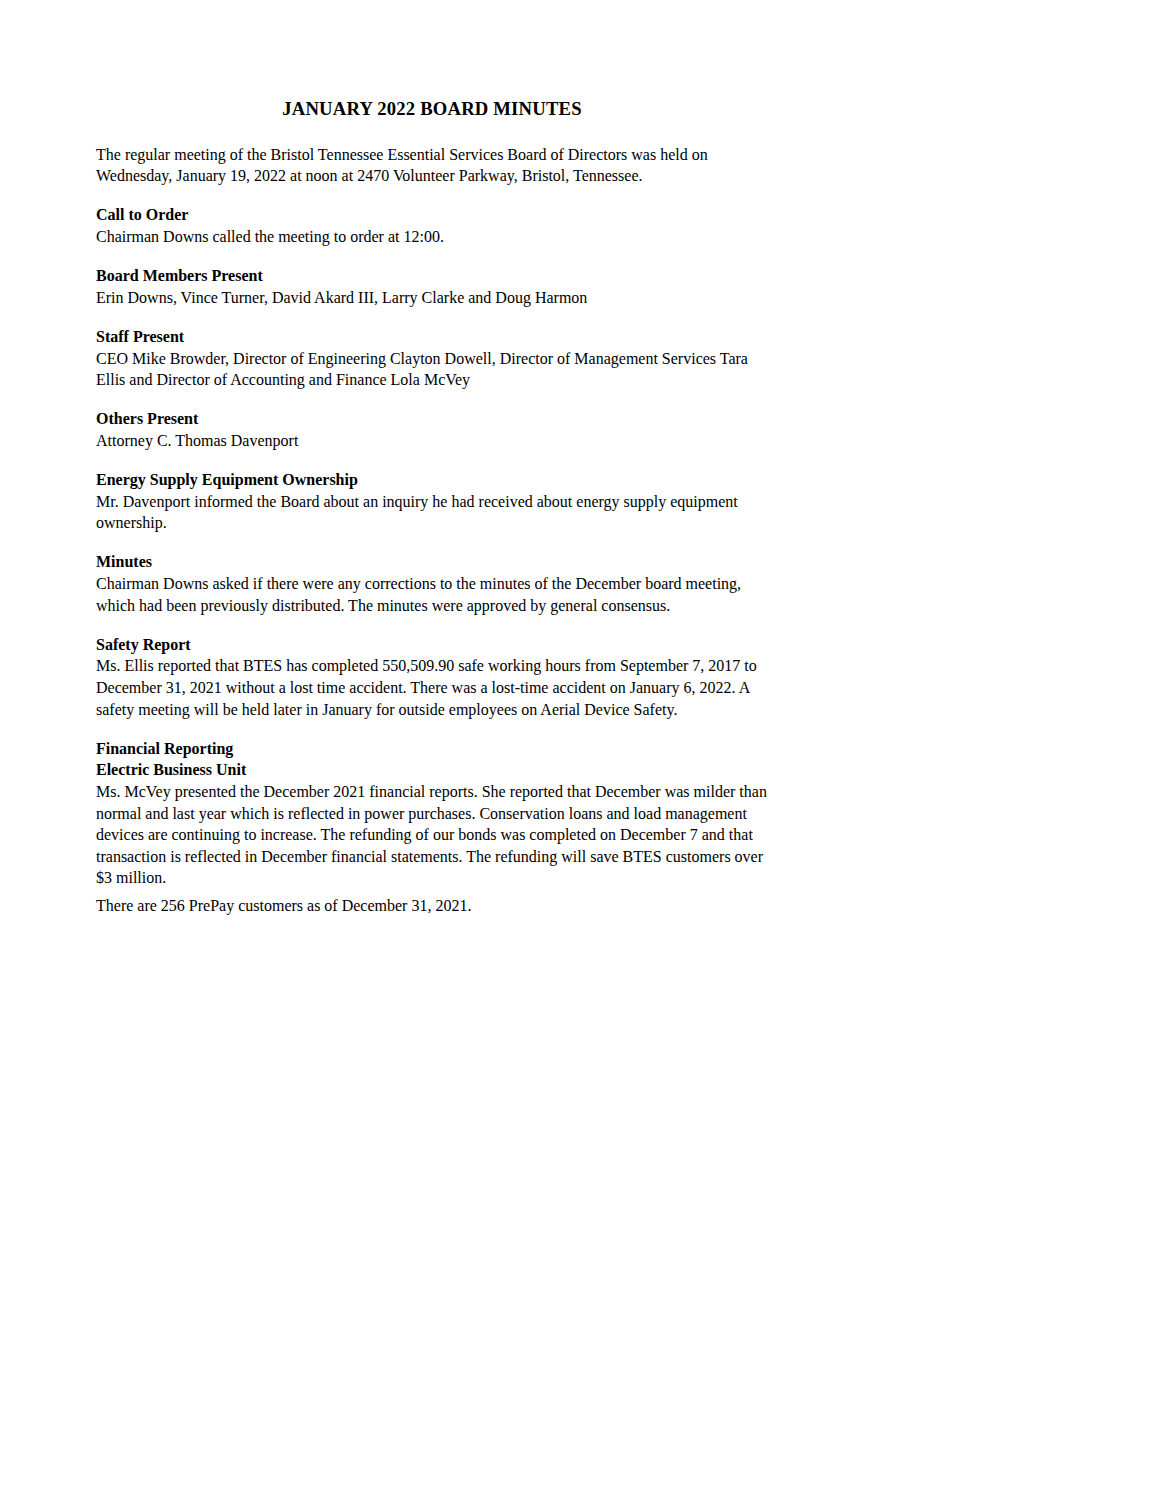JANUARY 2022 BOARD MINUTES
The regular meeting of the Bristol Tennessee Essential Services Board of Directors was held on Wednesday, January 19, 2022 at noon at 2470 Volunteer Parkway, Bristol, Tennessee.
Call to Order
Chairman Downs called the meeting to order at 12:00.
Board Members Present
Erin Downs, Vince Turner, David Akard III, Larry Clarke and Doug Harmon
Staff Present
CEO Mike Browder, Director of Engineering Clayton Dowell, Director of Management Services Tara Ellis and Director of Accounting and Finance Lola McVey
Others Present
Attorney C. Thomas Davenport
Energy Supply Equipment Ownership
Mr. Davenport informed the Board about an inquiry he had received about energy supply equipment ownership.
Minutes
Chairman Downs asked if there were any corrections to the minutes of the December board meeting, which had been previously distributed. The minutes were approved by general consensus.
Safety Report
Ms. Ellis reported that BTES has completed 550,509.90 safe working hours from September 7, 2017 to December 31, 2021 without a lost time accident. There was a lost-time accident on January 6, 2022. A safety meeting will be held later in January for outside employees on Aerial Device Safety.
Financial Reporting
Electric Business Unit
Ms. McVey presented the December 2021 financial reports. She reported that December was milder than normal and last year which is reflected in power purchases. Conservation loans and load management devices are continuing to increase. The refunding of our bonds was completed on December 7 and that transaction is reflected in December financial statements. The refunding will save BTES customers over $3 million.
There are 256 PrePay customers as of December 31, 2021.